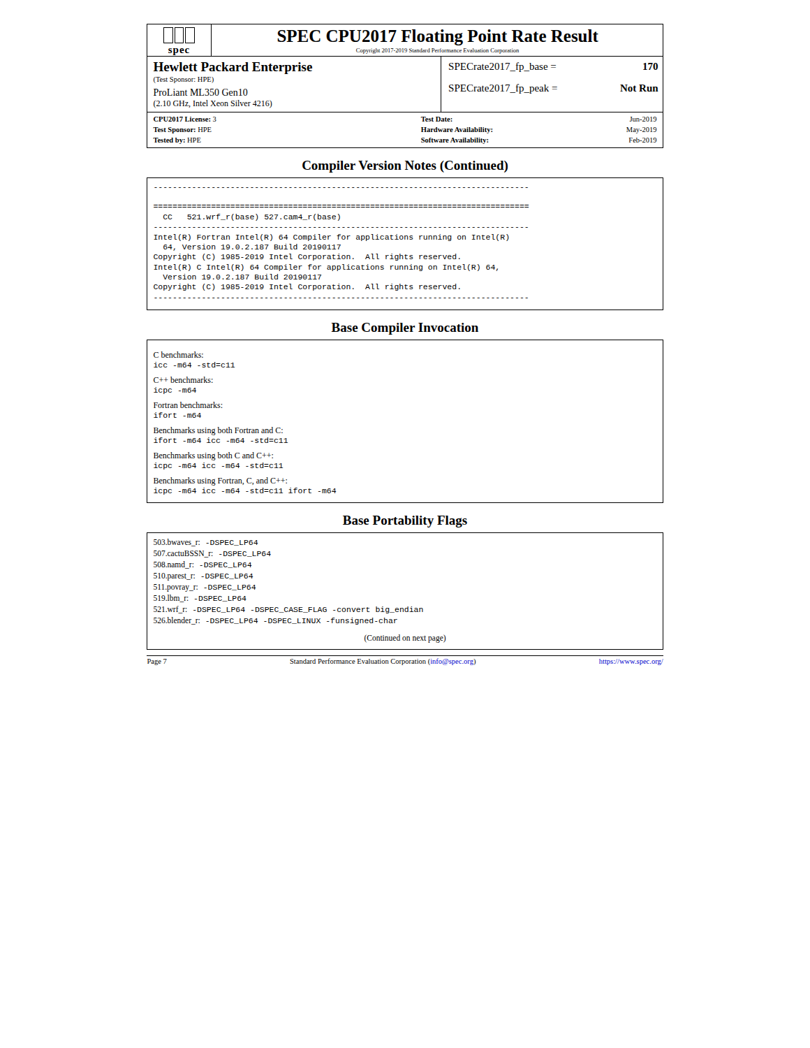spec
SPEC CPU2017 Floating Point Rate Result
Copyright 2017-2019 Standard Performance Evaluation Corporation
Hewlett Packard Enterprise
(Test Sponsor: HPE)
ProLiant ML350 Gen10
(2.10 GHz, Intel Xeon Silver 4216)
SPECrate2017_fp_base = 170
SPECrate2017_fp_peak = Not Run
CPU2017 License: 3
Test Sponsor: HPE
Tested by: HPE
Test Date: Jun-2019
Hardware Availability: May-2019
Software Availability: Feb-2019
Compiler Version Notes (Continued)
------------------------------------------------------------------------------

==============================================================================
  CC   521.wrf_r(base) 527.cam4_r(base)
------------------------------------------------------------------------------
Intel(R) Fortran Intel(R) 64 Compiler for applications running on Intel(R)
  64, Version 19.0.2.187 Build 20190117
Copyright (C) 1985-2019 Intel Corporation.  All rights reserved.
Intel(R) C Intel(R) 64 Compiler for applications running on Intel(R) 64,
  Version 19.0.2.187 Build 20190117
Copyright (C) 1985-2019 Intel Corporation.  All rights reserved.
------------------------------------------------------------------------------
Base Compiler Invocation
C benchmarks:
icc -m64 -std=c11
C++ benchmarks:
icpc -m64
Fortran benchmarks:
ifort -m64
Benchmarks using both Fortran and C:
ifort -m64 icc -m64 -std=c11
Benchmarks using both C and C++:
icpc -m64 icc -m64 -std=c11
Benchmarks using Fortran, C, and C++:
icpc -m64 icc -m64 -std=c11 ifort -m64
Base Portability Flags
503.bwaves_r: -DSPEC_LP64
507.cactuBSSN_r: -DSPEC_LP64
508.namd_r: -DSPEC_LP64
510.parest_r: -DSPEC_LP64
511.povray_r: -DSPEC_LP64
519.lbm_r: -DSPEC_LP64
521.wrf_r: -DSPEC_LP64 -DSPEC_CASE_FLAG -convert big_endian
526.blender_r: -DSPEC_LP64 -DSPEC_LINUX -funsigned-char
(Continued on next page)
Page 7
Standard Performance Evaluation Corporation (info@spec.org)
https://www.spec.org/